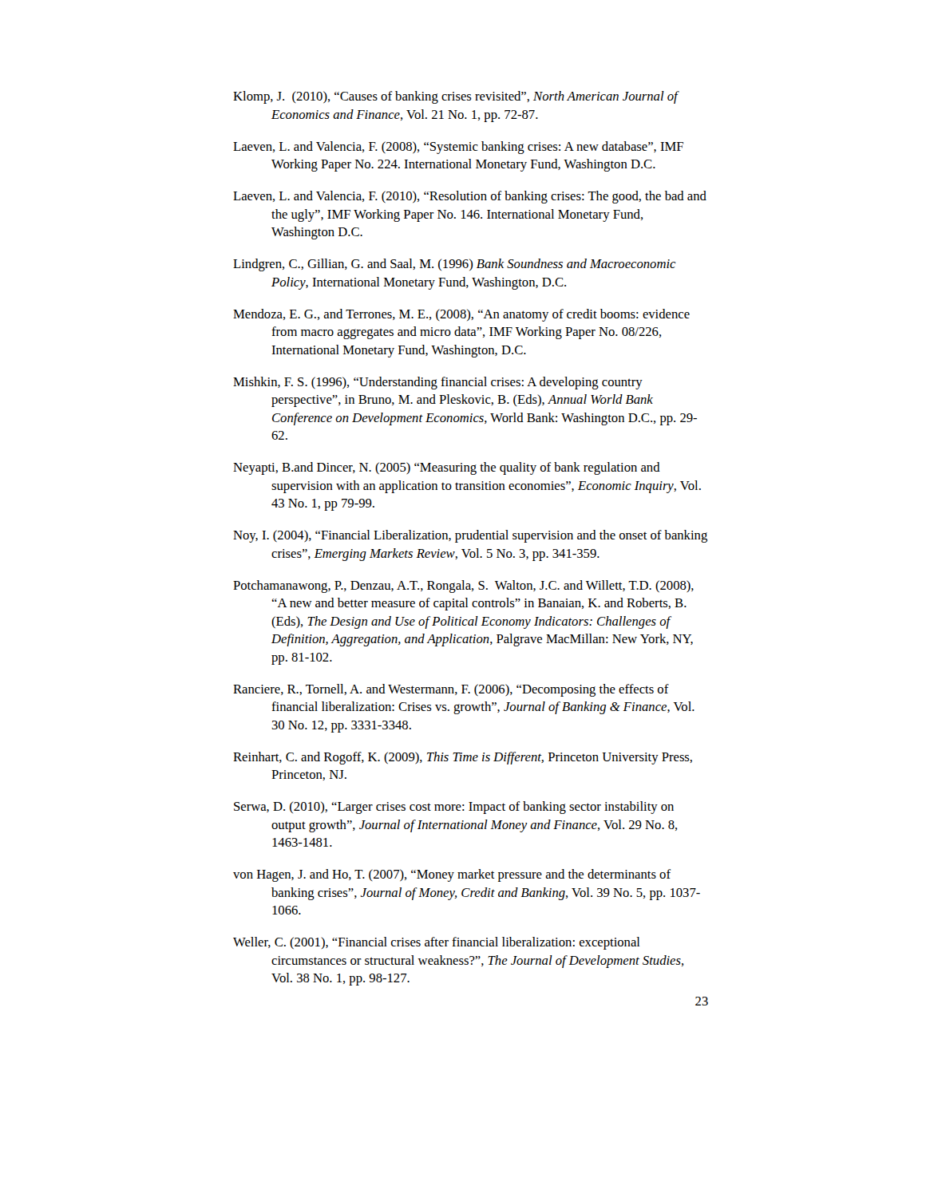Klomp, J. (2010), “Causes of banking crises revisited”, North American Journal of Economics and Finance, Vol. 21 No. 1, pp. 72-87.
Laeven, L. and Valencia, F. (2008), “Systemic banking crises: A new database”, IMF Working Paper No. 224. International Monetary Fund, Washington D.C.
Laeven, L. and Valencia, F. (2010), “Resolution of banking crises: The good, the bad and the ugly”, IMF Working Paper No. 146. International Monetary Fund, Washington D.C.
Lindgren, C., Gillian, G. and Saal, M. (1996) Bank Soundness and Macroeconomic Policy, International Monetary Fund, Washington, D.C.
Mendoza, E. G., and Terrones, M. E., (2008), “An anatomy of credit booms: evidence from macro aggregates and micro data”, IMF Working Paper No. 08/226, International Monetary Fund, Washington, D.C.
Mishkin, F. S. (1996), “Understanding financial crises: A developing country perspective”, in Bruno, M. and Pleskovic, B. (Eds), Annual World Bank Conference on Development Economics, World Bank: Washington D.C., pp. 29-62.
Neyapti, B.and Dincer, N. (2005) “Measuring the quality of bank regulation and supervision with an application to transition economies”, Economic Inquiry, Vol. 43 No. 1, pp 79-99.
Noy, I. (2004), “Financial Liberalization, prudential supervision and the onset of banking crises”, Emerging Markets Review, Vol. 5 No. 3, pp. 341-359.
Potchamanawong, P., Denzau, A.T., Rongala, S. Walton, J.C. and Willett, T.D. (2008), “A new and better measure of capital controls” in Banaian, K. and Roberts, B. (Eds), The Design and Use of Political Economy Indicators: Challenges of Definition, Aggregation, and Application, Palgrave MacMillan: New York, NY, pp. 81-102.
Ranciere, R., Tornell, A. and Westermann, F. (2006), “Decomposing the effects of financial liberalization: Crises vs. growth”, Journal of Banking & Finance, Vol. 30 No. 12, pp. 3331-3348.
Reinhart, C. and Rogoff, K. (2009), This Time is Different, Princeton University Press, Princeton, NJ.
Serwa, D. (2010), “Larger crises cost more: Impact of banking sector instability on output growth”, Journal of International Money and Finance, Vol. 29 No. 8, 1463-1481.
von Hagen, J. and Ho, T. (2007), “Money market pressure and the determinants of banking crises”, Journal of Money, Credit and Banking, Vol. 39 No. 5, pp. 1037-1066.
Weller, C. (2001), “Financial crises after financial liberalization: exceptional circumstances or structural weakness?”, The Journal of Development Studies, Vol. 38 No. 1, pp. 98-127.
23